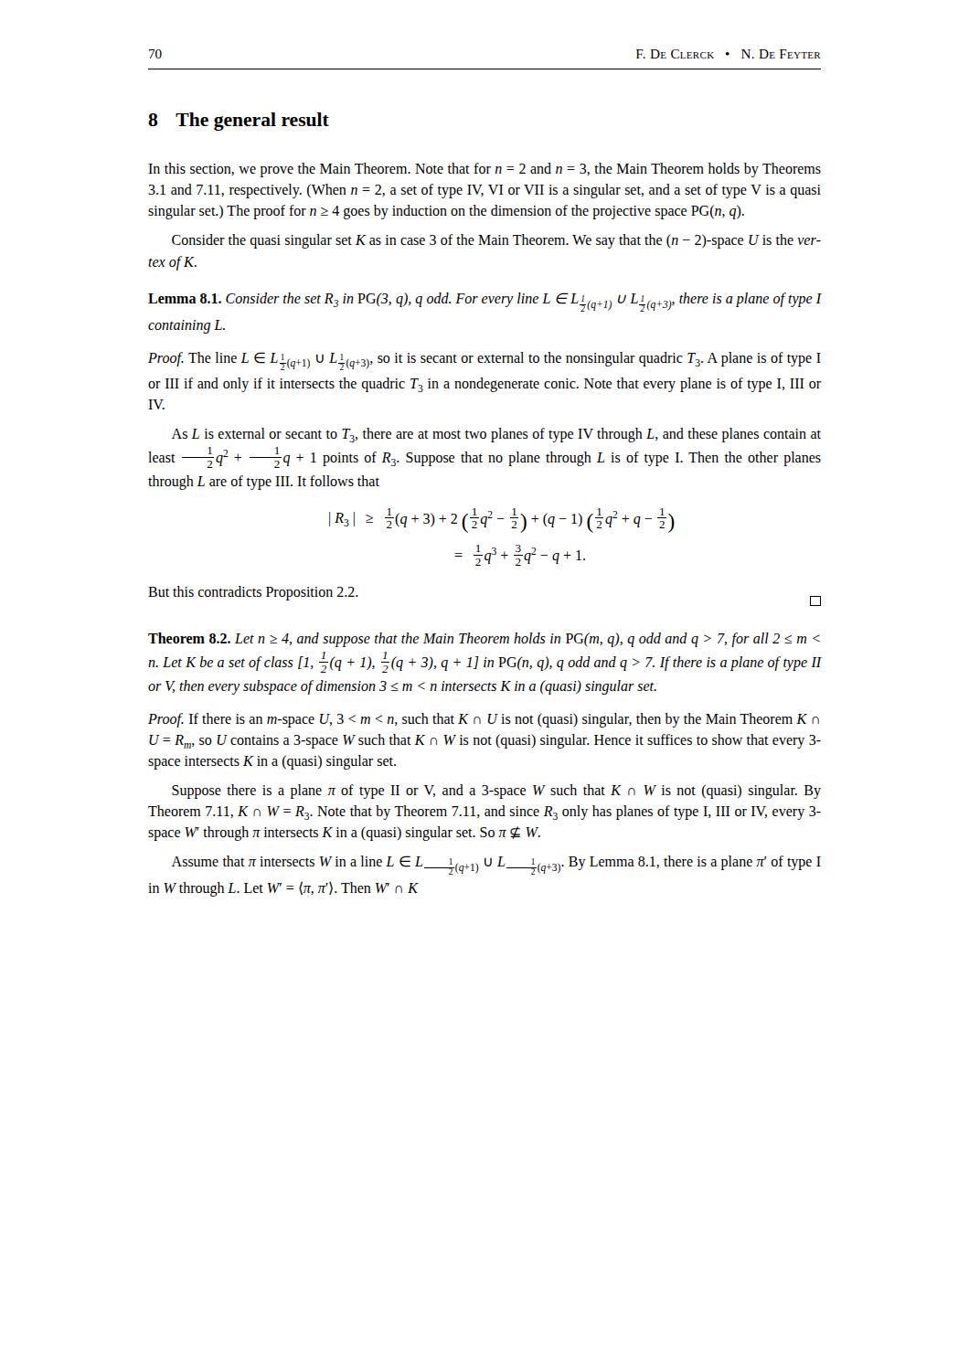70 F. De Clerck • N. De Feyter
8 The general result
In this section, we prove the Main Theorem. Note that for n = 2 and n = 3, the Main Theorem holds by Theorems 3.1 and 7.11, respectively. (When n = 2, a set of type IV, VI or VII is a singular set, and a set of type V is a quasi singular set.) The proof for n ≥ 4 goes by induction on the dimension of the projective space PG(n, q).
Consider the quasi singular set K as in case 3 of the Main Theorem. We say that the (n − 2)-space U is the vertex of K.
Lemma 8.1. Consider the set R3 in PG(3, q), q odd. For every line L ∈ L12(q+1) ∪ L12(q+3), there is a plane of type I containing L.
Proof. The line L ∈ L12(q+1) ∪ L12(q+3), so it is secant or external to the nonsingular quadric T3. A plane is of type I or III if and only if it intersects the quadric T3 in a nondegenerate conic. Note that every plane is of type I, III or IV.
As L is external or secant to T3, there are at most two planes of type IV through L, and these planes contain at least 12 q2 + 12 q + 1 points of R3. Suppose that no plane through L is of type I. Then the other planes through L are of type III. It follows that
| R3 | ≥ 12(q + 3) + 2 (12 q2 − 12) + (q − 1) (12 q2 + q − 12)
= 12 q3 + 32 q2 − q + 1.
But this contradicts Proposition 2.2.
Theorem 8.2. Let n ≥ 4, and suppose that the Main Theorem holds in PG(m, q), q odd and q > 7, for all 2 ≤ m < n. Let K be a set of class [1, 12(q + 1), 12(q + 3), q + 1] in PG(n, q), q odd and q > 7. If there is a plane of type II or V, then every subspace of dimension 3 ≤ m < n intersects K in a (quasi) singular set.
Proof. If there is an m-space U, 3 < m < n, such that K ∩ U is not (quasi) singular, then by the Main Theorem K ∩ U = Rm, so U contains a 3-space W such that K ∩ W is not (quasi) singular. Hence it suffices to show that every 3-space intersects K in a (quasi) singular set.
Suppose there is a plane π of type II or V, and a 3-space W such that K ∩ W is not (quasi) singular. By Theorem 7.11, K ∩ W = R3. Note that by Theorem 7.11, and since R3 only has planes of type I, III or IV, every 3-space W′ through π intersects K in a (quasi) singular set. So π ⊈ W.
Assume that π intersects W in a line L ∈ L12(q+1) ∪ L12(q+3). By Lemma 8.1, there is a plane π′ of type I in W through L. Let W′ = ⟨π, π′⟩. Then W′ ∩ K